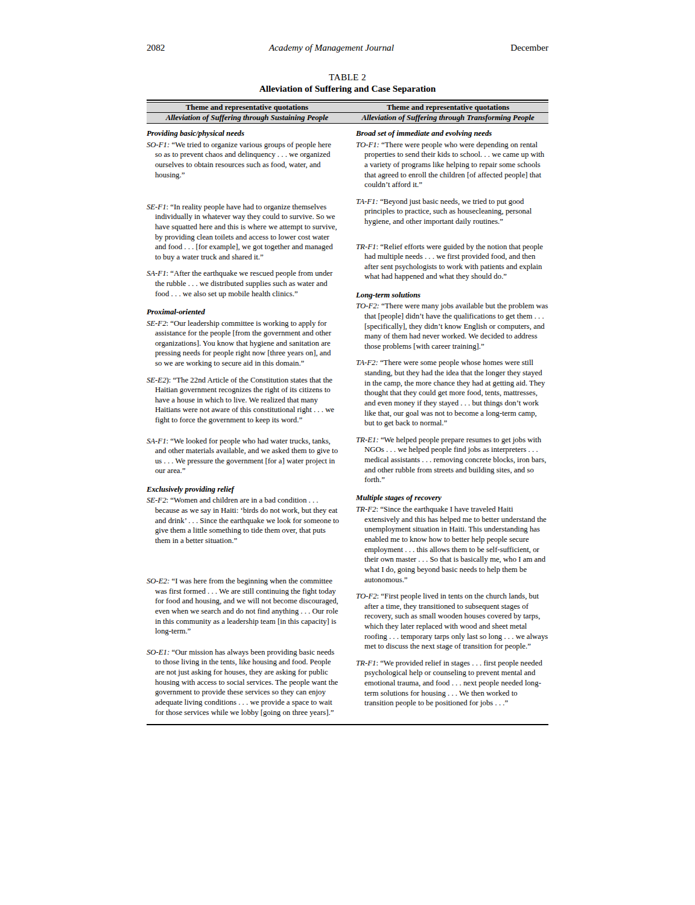2082
Academy of Management Journal
December
TABLE 2 Alleviation of Suffering and Case Separation
| Theme and representative quotations | Theme and representative quotations |
| Alleviation of Suffering through Sustaining People | Alleviation of Suffering through Transforming People |
| Providing basic/physical needs SO-F1: “We tried to organize various groups of people here so as to prevent chaos and delinquency . . . we organized ourselves to obtain resources such as food, water, and housing.” SE-F1 : “In reality people have had to organize themselves individually in whatever way they could to survive. So we have squatted here and this is where we attempt to survive, by providing clean toilets and access to lower cost water and food . . . [for example], we got together and managed to buy a water truck and shared it.” SA-F1 : “After the earthquake we rescued people from under the rubble . . . we distributed supplies such as water and food . . . we also set up mobile health clinics.” Proximal-oriented SE-F2 : “Our leadership committee is working to apply for assistance for the people [from the government and other organizations]. You know that hygiene and sanitation are pressing needs for people right now [three years on], and so we are working to secure aid in this domain.” SE-E2 ): “The 22nd Article of the Constitution states that the Haitian government recognizes the right of its citizens to have a house in which to live. We realized that many Haitians were not aware of this constitutional right . . . we fight to force the government to keep its word.” SA-F1 : “We looked for people who had water trucks, tanks, and other materials available, and we asked them to give to us . . . We pressure the government [for a] water project in our area.” Exclusively providing relief SE-F2 : “Women and children are in a bad condition . . . because as we say in Haiti: ‘birds do not work, but they eat and drink’ . . . Since the earthquake we look for someone to give them a little something to tide them over, that puts them in a better situation.” SO-E2: “I was here from the beginning when the committee was first formed . . . We are still continuing the fight today for food and housing, and we will not become discouraged, even when we search and do not find anything . . . Our role in this community as a leadership team [in this capacity] is long-term.” SO-E1: “Our mission has always been providing basic needs to those living in the tents, like housing and food. People are not just asking for houses, they are asking for public housing with access to social services. The people want the government to provide these services so they can enjoy adequate living conditions . . . we provide a space to wait for those services while we lobby [going on three years].” | Broad set of immediate and evolving needs TO-F1: “There were people who were depending on rental properties to send their kids to school. . . we came up with a variety of programs like helping to repair some schools that agreed to enroll the children [of affected people] that couldn’t afford it.” TA-F1: “Beyond just basic needs, we tried to put good principles to practice, such as housecleaning, personal hygiene, and other important daily routines.” TR-F1 : “Relief efforts were guided by the notion that people had multiple needs . . . we first provided food, and then after sent psychologists to work with patients and explain what had happened and what they should do.” Long-term solutions TO-F2: “There were many jobs available but the problem was that [people] didn’t have the qualifications to get them . . . [specifically], they didn’t know English or computers, and many of them had never worked. We decided to address those problems [with career training].” TA-F2: “There were some people whose homes were still standing, but they had the idea that the longer they stayed in the camp, the more chance they had at getting aid. They thought that they could get more food, tents, mattresses, and even money if they stayed . . . but things don’t work like that, our goal was not to become a long-term camp, but to get back to normal.” TR-E1: “We helped people prepare resumes to get jobs with NGOs . . . we helped people find jobs as interpreters . . . medical assistants . . . removing concrete blocks, iron bars, and other rubble from streets and building sites, and so forth.” Multiple stages of recovery TR-F2 : “Since the earthquake I have traveled Haiti extensively and this has helped me to better understand the unemployment situation in Haiti. This understanding has enabled me to know how to better help people secure employment . . . this allows them to be self-sufficient, or their own master . . . So that is basically me, who I am and what I do, going beyond basic needs to help them be autonomous.” TO-F2 : “First people lived in tents on the church lands, but after a time, they transitioned to subsequent stages of recovery, such as small wooden houses covered by tarps, which they later replaced with wood and sheet metal roofing . . . temporary tarps only last so long . . . we always met to discuss the next stage of transition for people.” TR-F1 : “We provided relief in stages . . . first people needed psychological help or counseling to prevent mental and emotional trauma, and food . . . next people needed long-term solutions for housing . . . We then worked to transition people to be positioned for jobs . . .” |